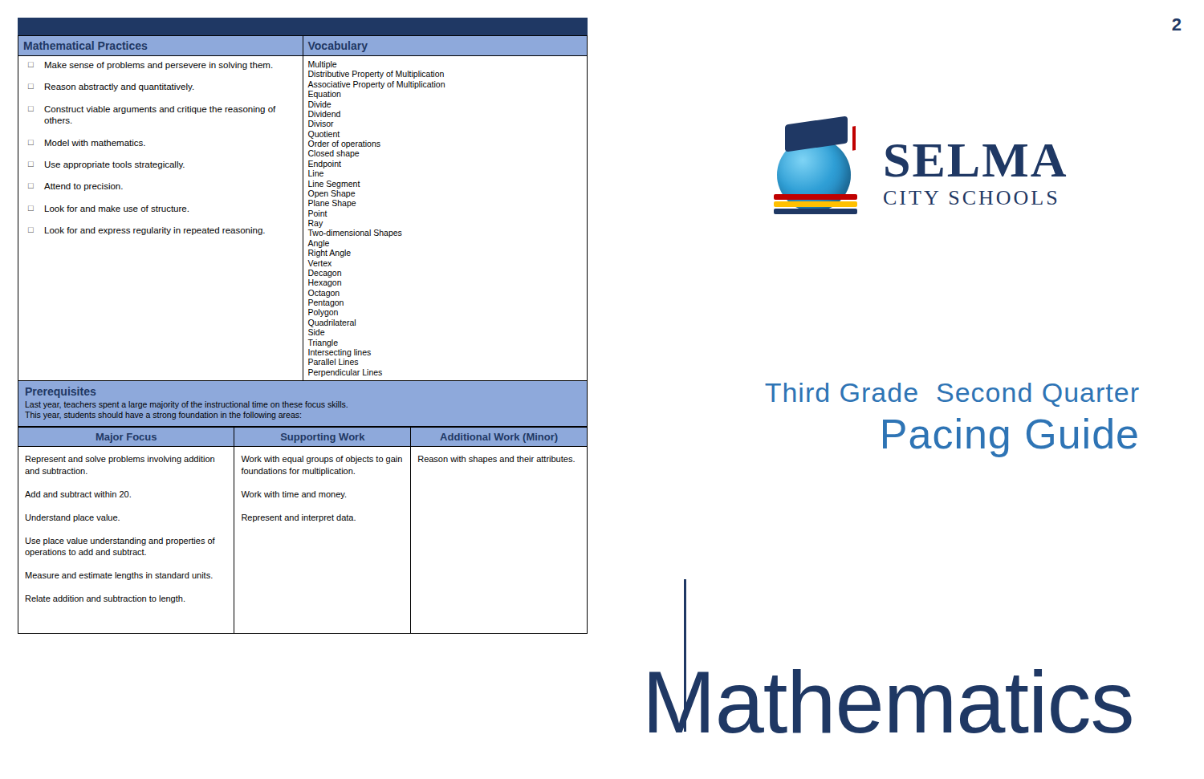2
| Mathematical Practices | Vocabulary |
| --- | --- |
| Make sense of problems and persevere in solving them. Reason abstractly and quantitatively. Construct viable arguments and critique the reasoning of others. Model with mathematics. Use appropriate tools strategically. Attend to precision. Look for and make use of structure. Look for and express regularity in repeated reasoning. | Multiple Distributive Property of Multiplication Associative Property of Multiplication Equation Divide Dividend Divisor Quotient Order of operations Closed shape Endpoint Line Line Segment Open Shape Plane Shape Point Ray Two-dimensional Shapes Angle Right Angle Vertex Decagon Hexagon Octagon Pentagon Polygon Quadrilateral Side Triangle Intersecting lines Parallel Lines Perpendicular Lines |
Prerequisites
Last year, teachers spent a large majority of the instructional time on these focus skills.
This year, students should have a strong foundation in the following areas:
| Major Focus | Supporting Work | Additional Work (Minor) |
| --- | --- | --- |
| Represent and solve problems involving addition and subtraction. Add and subtract within 20. Understand place value. Use place value understanding and properties of operations to add and subtract. Measure and estimate lengths in standard units. Relate addition and subtraction to length. | Work with equal groups of objects to gain foundations for multiplication. Work with time and money. Represent and interpret data. | Reason with shapes and their attributes. |
SELMA
CITY SCHOOLS
Third Grade Second Quarter
Pacing Guide
Mathematics